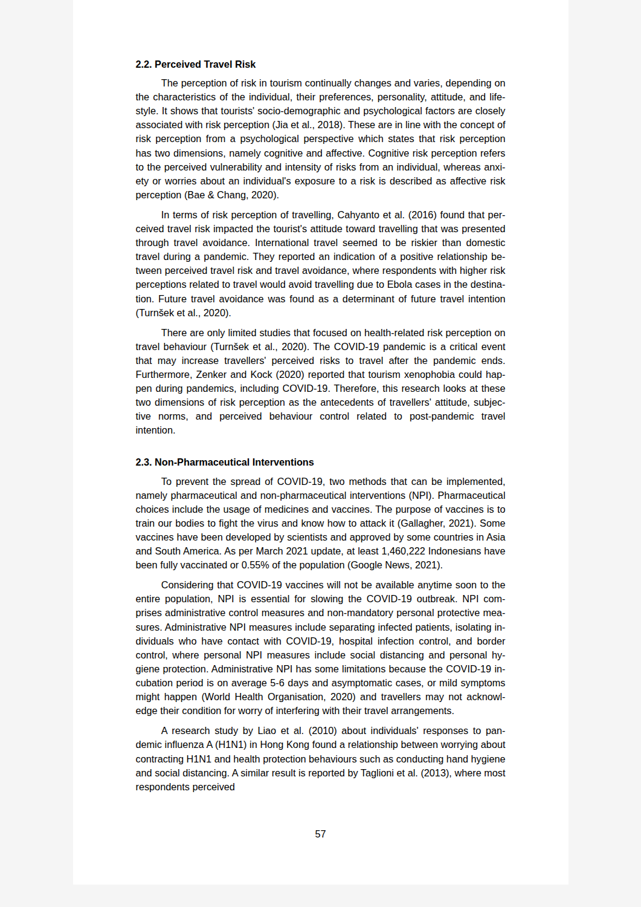2.2. Perceived Travel Risk
The perception of risk in tourism continually changes and varies, depending on the characteristics of the individual, their preferences, personality, attitude, and lifestyle. It shows that tourists' socio-demographic and psychological factors are closely associated with risk perception (Jia et al., 2018). These are in line with the concept of risk perception from a psychological perspective which states that risk perception has two dimensions, namely cognitive and affective. Cognitive risk perception refers to the perceived vulnerability and intensity of risks from an individual, whereas anxiety or worries about an individual's exposure to a risk is described as affective risk perception (Bae & Chang, 2020).
In terms of risk perception of travelling, Cahyanto et al. (2016) found that perceived travel risk impacted the tourist's attitude toward travelling that was presented through travel avoidance. International travel seemed to be riskier than domestic travel during a pandemic. They reported an indication of a positive relationship between perceived travel risk and travel avoidance, where respondents with higher risk perceptions related to travel would avoid travelling due to Ebola cases in the destination. Future travel avoidance was found as a determinant of future travel intention (Turnšek et al., 2020).
There are only limited studies that focused on health-related risk perception on travel behaviour (Turnšek et al., 2020). The COVID-19 pandemic is a critical event that may increase travellers' perceived risks to travel after the pandemic ends. Furthermore, Zenker and Kock (2020) reported that tourism xenophobia could happen during pandemics, including COVID-19. Therefore, this research looks at these two dimensions of risk perception as the antecedents of travellers' attitude, subjective norms, and perceived behaviour control related to post-pandemic travel intention.
2.3. Non-Pharmaceutical Interventions
To prevent the spread of COVID-19, two methods that can be implemented, namely pharmaceutical and non-pharmaceutical interventions (NPI). Pharmaceutical choices include the usage of medicines and vaccines. The purpose of vaccines is to train our bodies to fight the virus and know how to attack it (Gallagher, 2021). Some vaccines have been developed by scientists and approved by some countries in Asia and South America. As per March 2021 update, at least 1,460,222 Indonesians have been fully vaccinated or 0.55% of the population (Google News, 2021).
Considering that COVID-19 vaccines will not be available anytime soon to the entire population, NPI is essential for slowing the COVID-19 outbreak. NPI comprises administrative control measures and non-mandatory personal protective measures. Administrative NPI measures include separating infected patients, isolating individuals who have contact with COVID-19, hospital infection control, and border control, where personal NPI measures include social distancing and personal hygiene protection. Administrative NPI has some limitations because the COVID-19 incubation period is on average 5-6 days and asymptomatic cases, or mild symptoms might happen (World Health Organisation, 2020) and travellers may not acknowledge their condition for worry of interfering with their travel arrangements.
A research study by Liao et al. (2010) about individuals' responses to pandemic influenza A (H1N1) in Hong Kong found a relationship between worrying about contracting H1N1 and health protection behaviours such as conducting hand hygiene and social distancing. A similar result is reported by Taglioni et al. (2013), where most respondents perceived
57